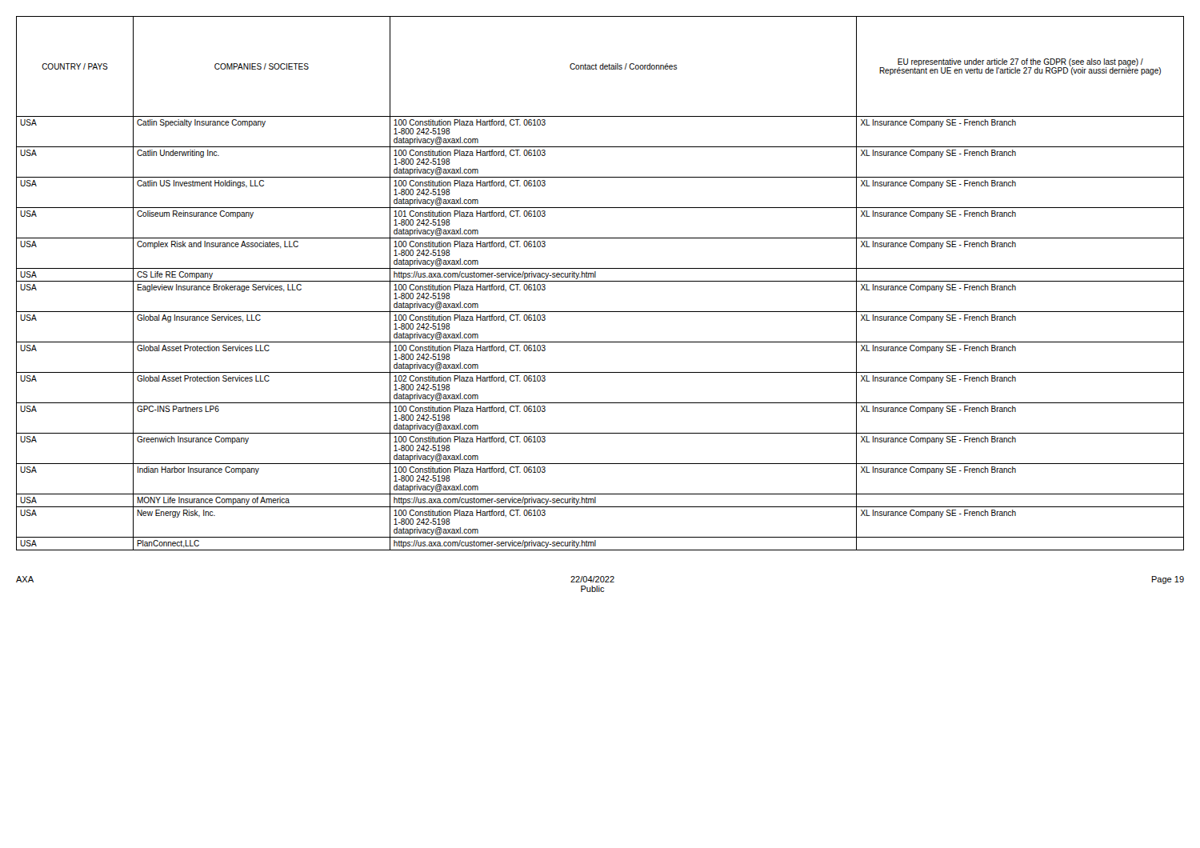| COUNTRY / PAYS | COMPANIES / SOCIETES | Contact details / Coordonnées | EU representative under article 27 of the GDPR (see also last page) / Représentant en UE en vertu de l'article 27 du RGPD (voir aussi dernière page) |
| --- | --- | --- | --- |
| USA | Catlin Specialty Insurance Company | 100 Constitution Plaza Hartford, CT. 06103 1-800 242-5198 dataprivacy@axaxl.com | XL Insurance Company SE - French Branch |
| USA | Catlin Underwriting Inc. | 100 Constitution Plaza Hartford, CT. 06103 1-800 242-5198 dataprivacy@axaxl.com | XL Insurance Company SE - French Branch |
| USA | Catlin US Investment Holdings, LLC | 100 Constitution Plaza Hartford, CT. 06103 1-800 242-5198 dataprivacy@axaxl.com | XL Insurance Company SE - French Branch |
| USA | Coliseum Reinsurance Company | 101 Constitution Plaza Hartford, CT. 06103 1-800 242-5198 dataprivacy@axaxl.com | XL Insurance Company SE - French Branch |
| USA | Complex Risk and Insurance Associates, LLC | 100 Constitution Plaza Hartford, CT. 06103 1-800 242-5198 dataprivacy@axaxl.com | XL Insurance Company SE - French Branch |
| USA | CS Life RE Company | https://us.axa.com/customer-service/privacy-security.html | |
| USA | Eagleview Insurance Brokerage Services, LLC | 100 Constitution Plaza Hartford, CT. 06103 1-800 242-5198 dataprivacy@axaxl.com | XL Insurance Company SE - French Branch |
| USA | Global Ag Insurance Services, LLC | 100 Constitution Plaza Hartford, CT. 06103 1-800 242-5198 dataprivacy@axaxl.com | XL Insurance Company SE - French Branch |
| USA | Global Asset Protection Services LLC | 100 Constitution Plaza Hartford, CT. 06103 1-800 242-5198 dataprivacy@axaxl.com | XL Insurance Company SE - French Branch |
| USA | Global Asset Protection Services LLC | 102 Constitution Plaza Hartford, CT. 06103 1-800 242-5198 dataprivacy@axaxl.com | XL Insurance Company SE - French Branch |
| USA | GPC-INS Partners LP6 | 100 Constitution Plaza Hartford, CT. 06103 1-800 242-5198 dataprivacy@axaxl.com | XL Insurance Company SE - French Branch |
| USA | Greenwich Insurance Company | 100 Constitution Plaza Hartford, CT. 06103 1-800 242-5198 dataprivacy@axaxl.com | XL Insurance Company SE - French Branch |
| USA | Indian Harbor Insurance Company | 100 Constitution Plaza Hartford, CT. 06103 1-800 242-5198 dataprivacy@axaxl.com | XL Insurance Company SE - French Branch |
| USA | MONY Life Insurance Company of America | https://us.axa.com/customer-service/privacy-security.html | |
| USA | New Energy Risk, Inc. | 100 Constitution Plaza Hartford, CT. 06103 1-800 242-5198 dataprivacy@axaxl.com | XL Insurance Company SE - French Branch |
| USA | PlanConnect,LLC | https://us.axa.com/customer-service/privacy-security.html | |
AXA
22/04/2022
Public
Page 19